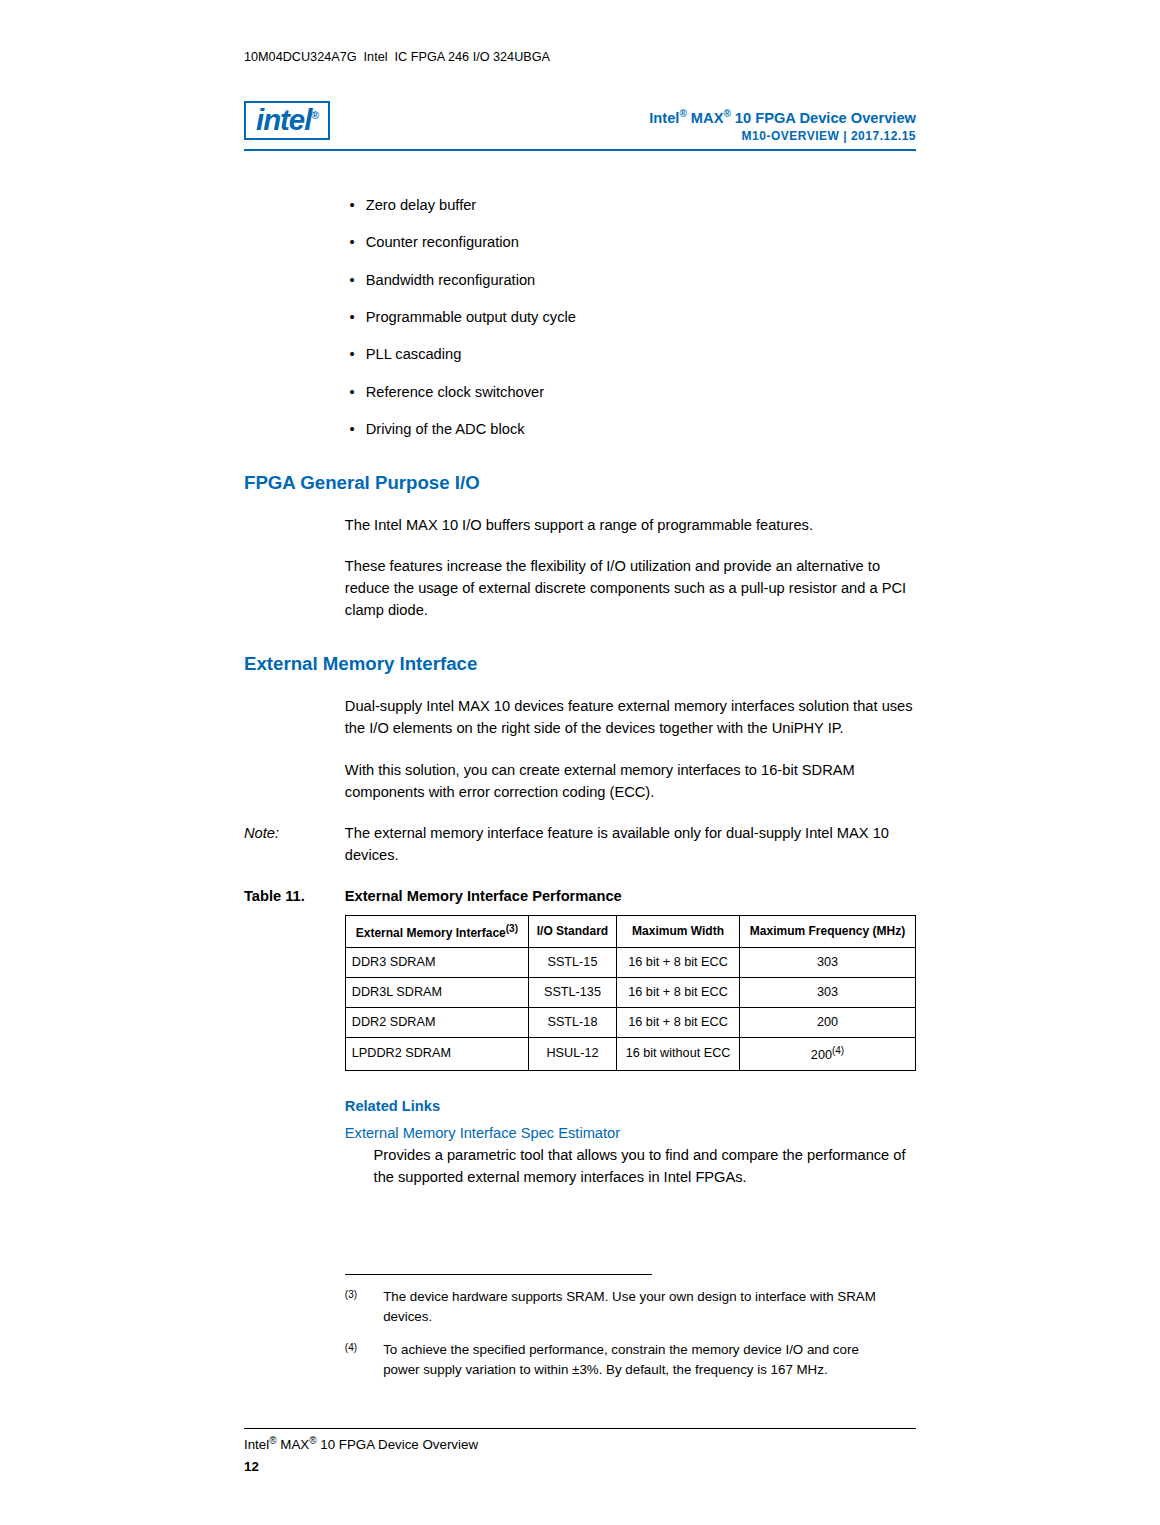10M04DCU324A7G Intel IC FPGA 246 I/O 324UBGA
intel®
Intel® MAX® 10 FPGA Device Overview
M10-OVERVIEW | 2017.12.15
Zero delay buffer
Counter reconfiguration
Bandwidth reconfiguration
Programmable output duty cycle
PLL cascading
Reference clock switchover
Driving of the ADC block
FPGA General Purpose I/O
The Intel MAX 10 I/O buffers support a range of programmable features.
These features increase the flexibility of I/O utilization and provide an alternative to reduce the usage of external discrete components such as a pull-up resistor and a PCI clamp diode.
External Memory Interface
Dual-supply Intel MAX 10 devices feature external memory interfaces solution that uses the I/O elements on the right side of the devices together with the UniPHY IP.
With this solution, you can create external memory interfaces to 16-bit SDRAM components with error correction coding (ECC).
Note:
The external memory interface feature is available only for dual-supply Intel MAX 10 devices.
Table 11.
External Memory Interface Performance
| External Memory Interface (3) | I/O Standard | Maximum Width | Maximum Frequency (MHz) |
| --- | --- | --- | --- |
| DDR3 SDRAM | SSTL-15 | 16 bit + 8 bit ECC | 303 |
| DDR3L SDRAM | SSTL-135 | 16 bit + 8 bit ECC | 303 |
| DDR2 SDRAM | SSTL-18 | 16 bit + 8 bit ECC | 200 |
| LPDDR2 SDRAM | HSUL-12 | 16 bit without ECC | 200 (4) |
Related Links
External Memory Interface Spec Estimator
Provides a parametric tool that allows you to find and compare the performance of the supported external memory interfaces in Intel FPGAs.
(3)
The device hardware supports SRAM. Use your own design to interface with SRAM devices.
(4)
To achieve the specified performance, constrain the memory device I/O and core power supply variation to within ±3%. By default, the frequency is 167 MHz.
Intel® MAX® 10 FPGA Device Overview
12